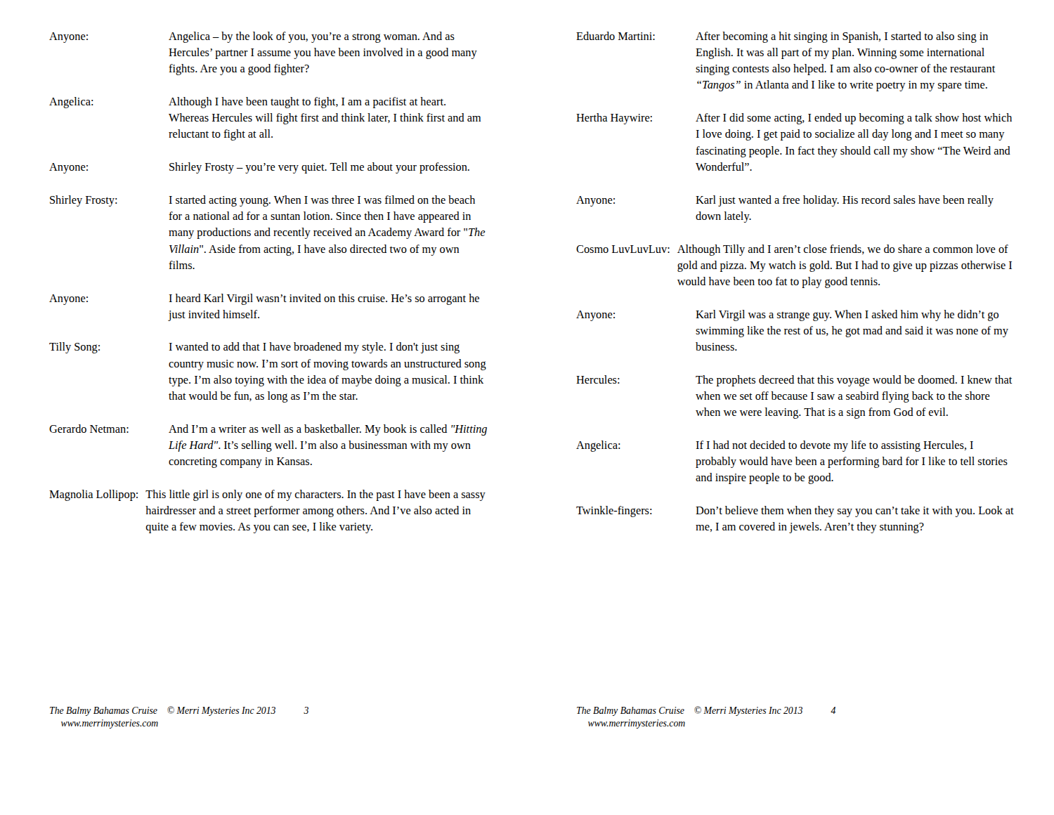Anyone:
Angelica – by the look of you, you’re a strong woman. And as Hercules’ partner I assume you have been involved in a good many fights. Are you a good fighter?
Angelica:
Although I have been taught to fight, I am a pacifist at heart. Whereas Hercules will fight first and think later, I think first and am reluctant to fight at all.
Anyone:
Shirley Frosty – you’re very quiet. Tell me about your profession.
Shirley Frosty:
I started acting young. When I was three I was filmed on the beach for a national ad for a suntan lotion. Since then I have appeared in many productions and recently received an Academy Award for "The Villain". Aside from acting, I have also directed two of my own films.
Anyone:
I heard Karl Virgil wasn’t invited on this cruise. He’s so arrogant he just invited himself.
Tilly Song:
I wanted to add that I have broadened my style. I don't just sing country music now. I’m sort of moving towards an unstructured song type. I’m also toying with the idea of maybe doing a musical. I think that would be fun, as long as I’m the star.
Gerardo Netman:
And I’m a writer as well as a basketballer. My book is called "Hitting Life Hard". It’s selling well. I’m also a businessman with my own concreting company in Kansas.
Magnolia Lollipop:
This little girl is only one of my characters. In the past I have been a sassy hairdresser and a street performer among others. And I’ve also acted in quite a few movies. As you can see, I like variety.
The Balmy Bahamas Cruise © Merri Mysteries Inc 20133 www.merrimysteries.com
Eduardo Martini:
After becoming a hit singing in Spanish, I started to also sing in English. It was all part of my plan. Winning some international singing contests also helped. I am also co-owner of the restaurant “Tangos” in Atlanta and I like to write poetry in my spare time.
Hertha Haywire:
After I did some acting, I ended up becoming a talk show host which I love doing. I get paid to socialize all day long and I meet so many fascinating people. In fact they should call my show “The Weird and Wonderful”.
Anyone:
Karl just wanted a free holiday. His record sales have been really down lately.
Cosmo LuvLuvLuv:
Although Tilly and I aren’t close friends, we do share a common love of gold and pizza. My watch is gold. But I had to give up pizzas otherwise I would have been too fat to play good tennis.
Anyone:
Karl Virgil was a strange guy. When I asked him why he didn’t go swimming like the rest of us, he got mad and said it was none of my business.
Hercules:
The prophets decreed that this voyage would be doomed. I knew that when we set off because I saw a seabird flying back to the shore when we were leaving. That is a sign from God of evil.
Angelica:
If I had not decided to devote my life to assisting Hercules, I probably would have been a performing bard for I like to tell stories and inspire people to be good.
Twinkle-fingers:
Don’t believe them when they say you can’t take it with you. Look at me, I am covered in jewels. Aren’t they stunning?
The Balmy Bahamas Cruise © Merri Mysteries Inc 20134 www.merrimysteries.com